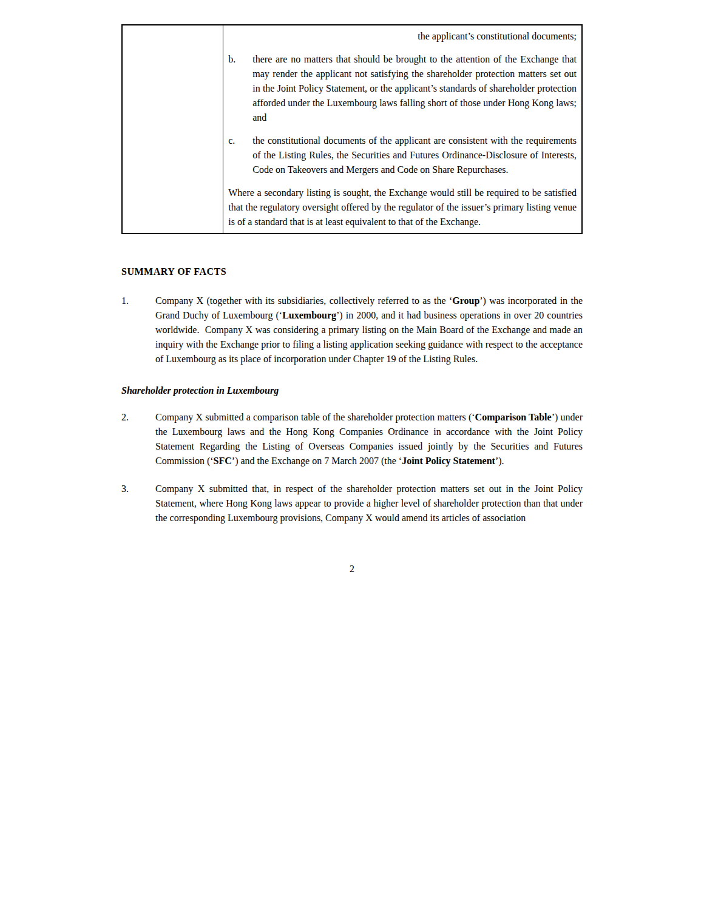| | the applicant’s constitutional documents; b. there are no matters that should be brought to the attention of the Exchange that may render the applicant not satisfying the shareholder protection matters set out in the Joint Policy Statement, or the applicant’s standards of shareholder protection afforded under the Luxembourg laws falling short of those under Hong Kong laws; and c. the constitutional documents of the applicant are consistent with the requirements of the Listing Rules, the Securities and Futures Ordinance-Disclosure of Interests, Code on Takeovers and Mergers and Code on Share Repurchases. Where a secondary listing is sought, the Exchange would still be required to be satisfied that the regulatory oversight offered by the regulator of the issuer’s primary listing venue is of a standard that is at least equivalent to that of the Exchange. |
SUMMARY OF FACTS
1.
Company X (together with its subsidiaries, collectively referred to as the ‘Group’) was incorporated in the Grand Duchy of Luxembourg (‘Luxembourg’) in 2000, and it had business operations in over 20 countries worldwide. Company X was considering a primary listing on the Main Board of the Exchange and made an inquiry with the Exchange prior to filing a listing application seeking guidance with respect to the acceptance of Luxembourg as its place of incorporation under Chapter 19 of the Listing Rules.
Shareholder protection in Luxembourg
2.
Company X submitted a comparison table of the shareholder protection matters (‘Comparison Table’) under the Luxembourg laws and the Hong Kong Companies Ordinance in accordance with the Joint Policy Statement Regarding the Listing of Overseas Companies issued jointly by the Securities and Futures Commission (‘SFC’) and the Exchange on 7 March 2007 (the ‘Joint Policy Statement’).
3.
Company X submitted that, in respect of the shareholder protection matters set out in the Joint Policy Statement, where Hong Kong laws appear to provide a higher level of shareholder protection than that under the corresponding Luxembourg provisions, Company X would amend its articles of association
2